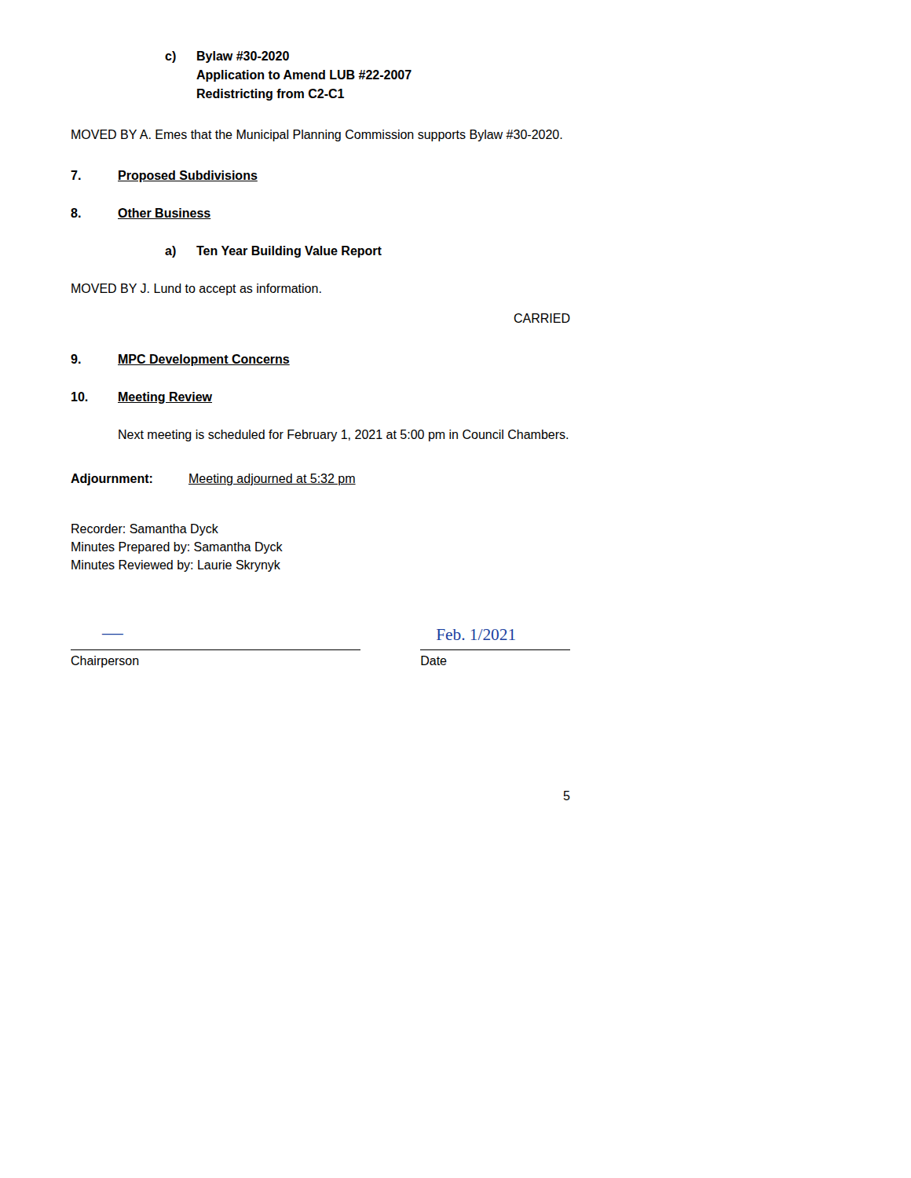c)
Bylaw #30-2020
Application to Amend LUB #22-2007
Redistricting from C2-C1
MOVED BY A. Emes that the Municipal Planning Commission supports Bylaw #30-2020.
7. Proposed Subdivisions
8. Other Business
a) Ten Year Building Value Report
MOVED BY J. Lund to accept as information.
CARRIED
9. MPC Development Concerns
10. Meeting Review
Next meeting is scheduled for February 1, 2021 at 5:00 pm in Council Chambers.
Adjournment: Meeting adjourned at 5:32 pm
Recorder: Samantha Dyck
Minutes Prepared by: Samantha Dyck
Minutes Reviewed by: Laurie Skrynyk
—
Chairperson
Feb. 1/2021
Date
5